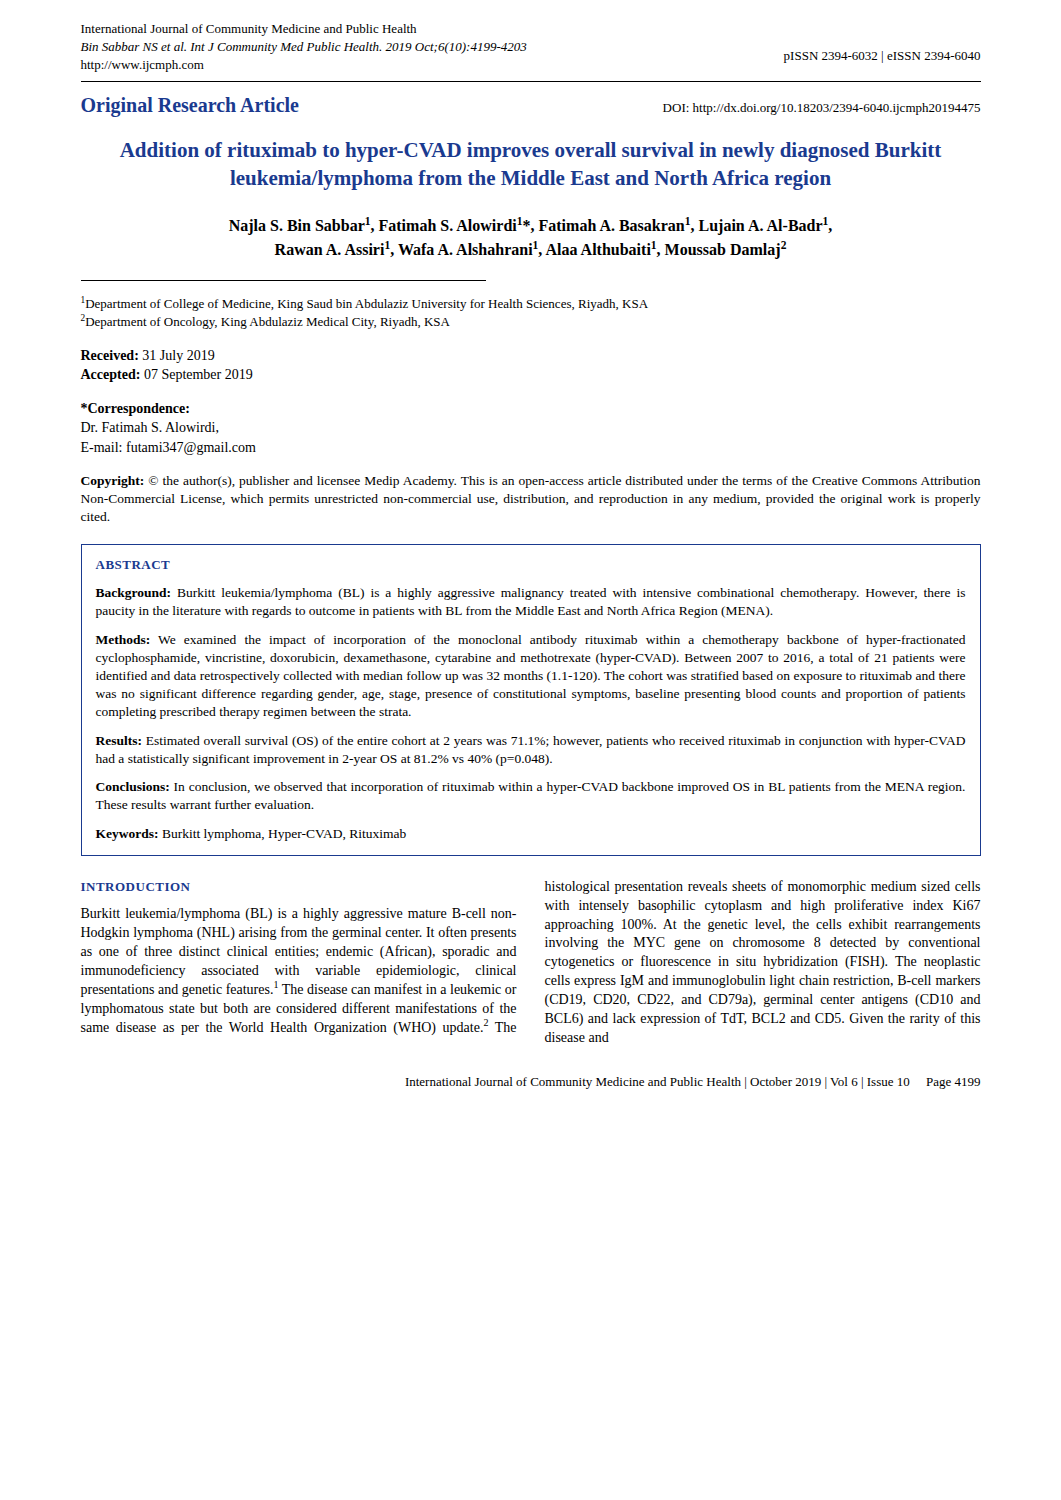International Journal of Community Medicine and Public Health
Bin Sabbar NS et al. Int J Community Med Public Health. 2019 Oct;6(10):4199-4203
http://www.ijcmph.com
pISSN 2394-6032 | eISSN 2394-6040
Original Research Article
DOI: http://dx.doi.org/10.18203/2394-6040.ijcmph20194475
Addition of rituximab to hyper-CVAD improves overall survival in newly diagnosed Burkitt leukemia/lymphoma from the Middle East and North Africa region
Najla S. Bin Sabbar1, Fatimah S. Alowirdi1*, Fatimah A. Basakran1, Lujain A. Al-Badr1,
Rawan A. Assiri1, Wafa A. Alshahrani1, Alaa Althubaiti1, Moussab Damlaj2
1Department of College of Medicine, King Saud bin Abdulaziz University for Health Sciences, Riyadh, KSA
2Department of Oncology, King Abdulaziz Medical City, Riyadh, KSA
Received: 31 July 2019
Accepted: 07 September 2019
*Correspondence:
Dr. Fatimah S. Alowirdi,
E-mail: futami347@gmail.com
Copyright: © the author(s), publisher and licensee Medip Academy. This is an open-access article distributed under the terms of the Creative Commons Attribution Non-Commercial License, which permits unrestricted non-commercial use, distribution, and reproduction in any medium, provided the original work is properly cited.
ABSTRACT
Background: Burkitt leukemia/lymphoma (BL) is a highly aggressive malignancy treated with intensive combinational chemotherapy. However, there is paucity in the literature with regards to outcome in patients with BL from the Middle East and North Africa Region (MENA).
Methods: We examined the impact of incorporation of the monoclonal antibody rituximab within a chemotherapy backbone of hyper-fractionated cyclophosphamide, vincristine, doxorubicin, dexamethasone, cytarabine and methotrexate (hyper-CVAD). Between 2007 to 2016, a total of 21 patients were identified and data retrospectively collected with median follow up was 32 months (1.1-120). The cohort was stratified based on exposure to rituximab and there was no significant difference regarding gender, age, stage, presence of constitutional symptoms, baseline presenting blood counts and proportion of patients completing prescribed therapy regimen between the strata.
Results: Estimated overall survival (OS) of the entire cohort at 2 years was 71.1%; however, patients who received rituximab in conjunction with hyper-CVAD had a statistically significant improvement in 2-year OS at 81.2% vs 40% (p=0.048).
Conclusions: In conclusion, we observed that incorporation of rituximab within a hyper-CVAD backbone improved OS in BL patients from the MENA region. These results warrant further evaluation.
Keywords: Burkitt lymphoma, Hyper-CVAD, Rituximab
INTRODUCTION
Burkitt leukemia/lymphoma (BL) is a highly aggressive mature B-cell non-Hodgkin lymphoma (NHL) arising from the germinal center. It often presents as one of three distinct clinical entities; endemic (African), sporadic and immunodeficiency associated with variable epidemiologic, clinical presentations and genetic features.1 The disease can manifest in a leukemic or lymphomatous state but both are considered different manifestations of the same disease as per the World Health Organization (WHO) update.2 The histological presentation reveals sheets of monomorphic medium sized cells with intensely basophilic cytoplasm and high proliferative index Ki67 approaching 100%. At the genetic level, the cells exhibit rearrangements involving the MYC gene on chromosome 8 detected by conventional cytogenetics or fluorescence in situ hybridization (FISH). The neoplastic cells express IgM and immunoglobulin light chain restriction, B-cell markers (CD19, CD20, CD22, and CD79a), germinal center antigens (CD10 and BCL6) and lack expression of TdT, BCL2 and CD5. Given the rarity of this disease and
International Journal of Community Medicine and Public Health | October 2019 | Vol 6 | Issue 10 Page 4199